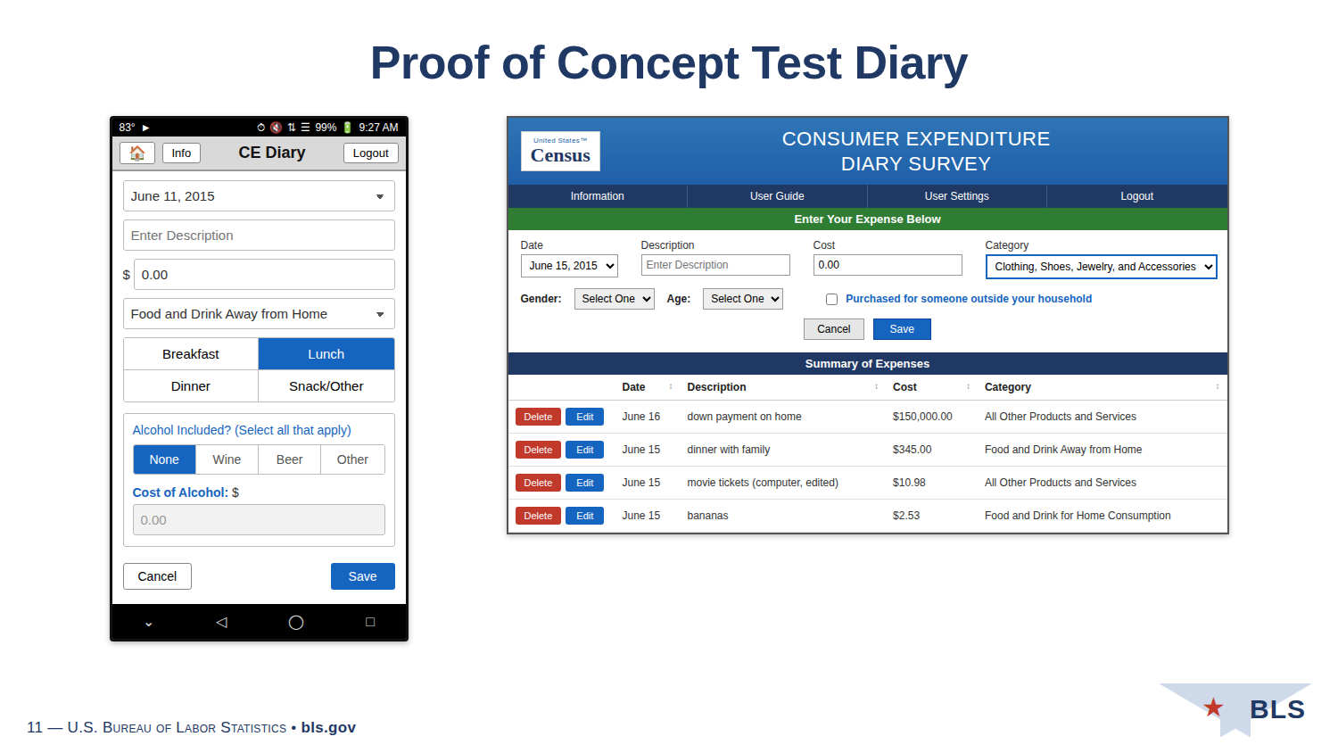Proof of Concept Test Diary
83°►
⏱🔇⇅☰99%🔋9:27 AM
🏠 Info
CE Diary
Logout
June 11, 2015
$
Food and Drink Away from Home
Breakfast Lunch Dinner Snack/Other
Alcohol Included? (Select all that apply)
None Wine Beer Other
Cost of Alcohol: $
Cancel Save
⌄ ◁ ◯ □
United States™
Census
CONSUMER EXPENDITURE
DIARY SURVEY
Information
User Guide
User Settings
Logout
Enter Your Expense Below
Date June 15, 2015
Description
Cost
Category Clothing, Shoes, Jewelry, and Accessories
Gender: Select One Age: Select One
Purchased for someone outside your household
Cancel Save
Summary of Expenses
| | Date ↕ | Description ↕ | Cost ↕ | Category ↕ |
| --- | --- | --- | --- | --- |
| Delete Edit | June 16 | down payment on home | $150,000.00 | All Other Products and Services |
| Delete Edit | June 15 | dinner with family | $345.00 | Food and Drink Away from Home |
| Delete Edit | June 15 | movie tickets (computer, edited) | $10.98 | All Other Products and Services |
| Delete Edit | June 15 | bananas | $2.53 | Food and Drink for Home Consumption |
11 — U.S. Bureau of Labor Statistics • bls.gov
★
BLS